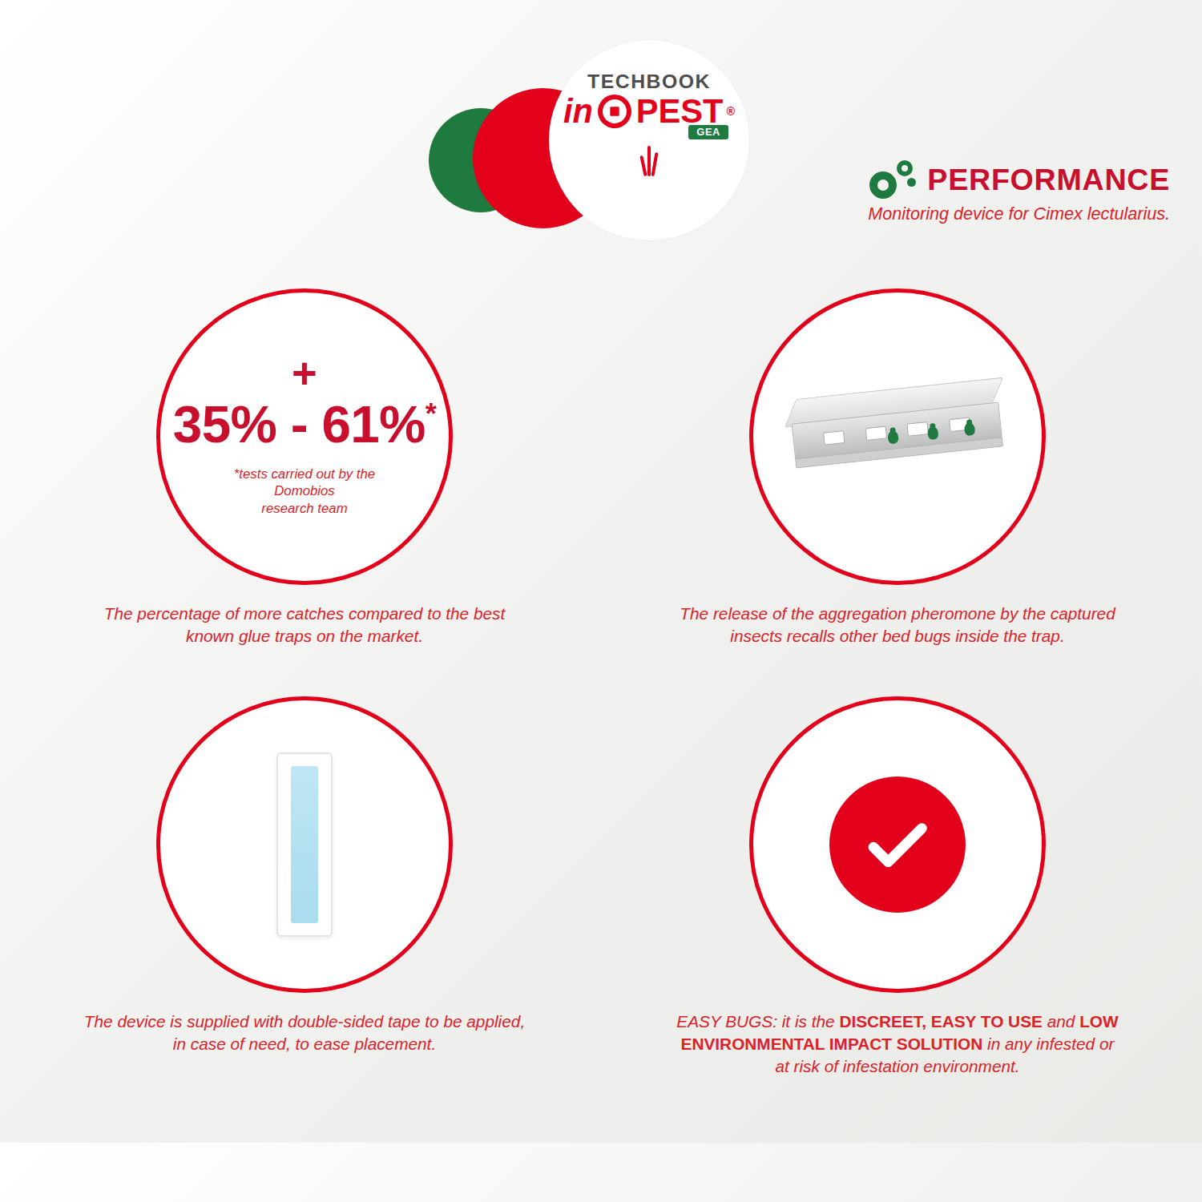TECHBOOK
in PEST®
GEA
PERFORMANCE
Monitoring device for Cimex lectularius.
+
35% - 61%*
*tests carried out by the
Domobios
research team
The percentage of more catches compared to the best known glue traps on the market.
The release of the aggregation pheromone by the captured insects recalls other bed bugs inside the trap.
The device is supplied with double-sided tape to be applied, in case of need, to ease placement.
EASY BUGS: it is the DISCREET, EASY TO USE and LOW ENVIRONMENTAL IMPACT SOLUTION in any infested or at risk of infestation environment.